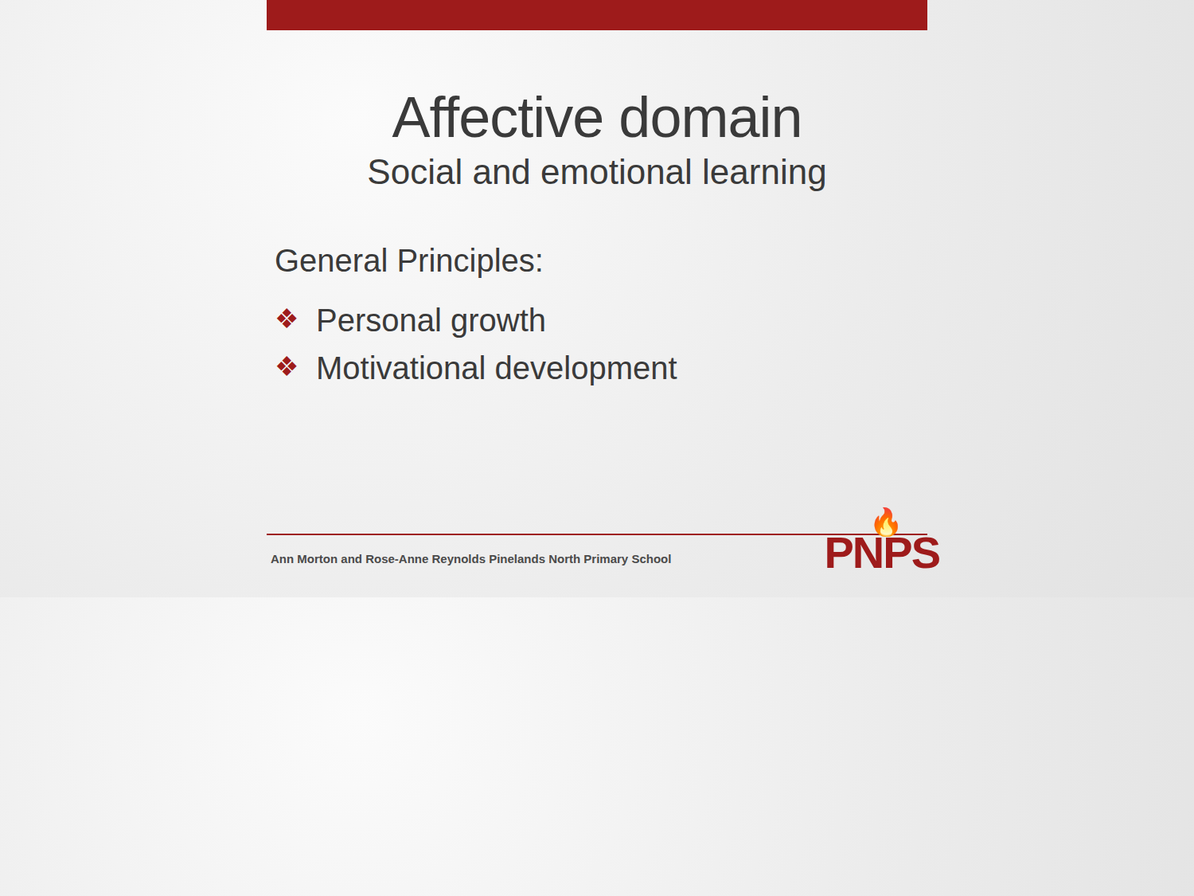Affective domain
Social and emotional learning
General Principles:
Personal growth
Motivational development
Ann Morton and Rose-Anne Reynolds Pinelands North Primary School
🔥 PNPS